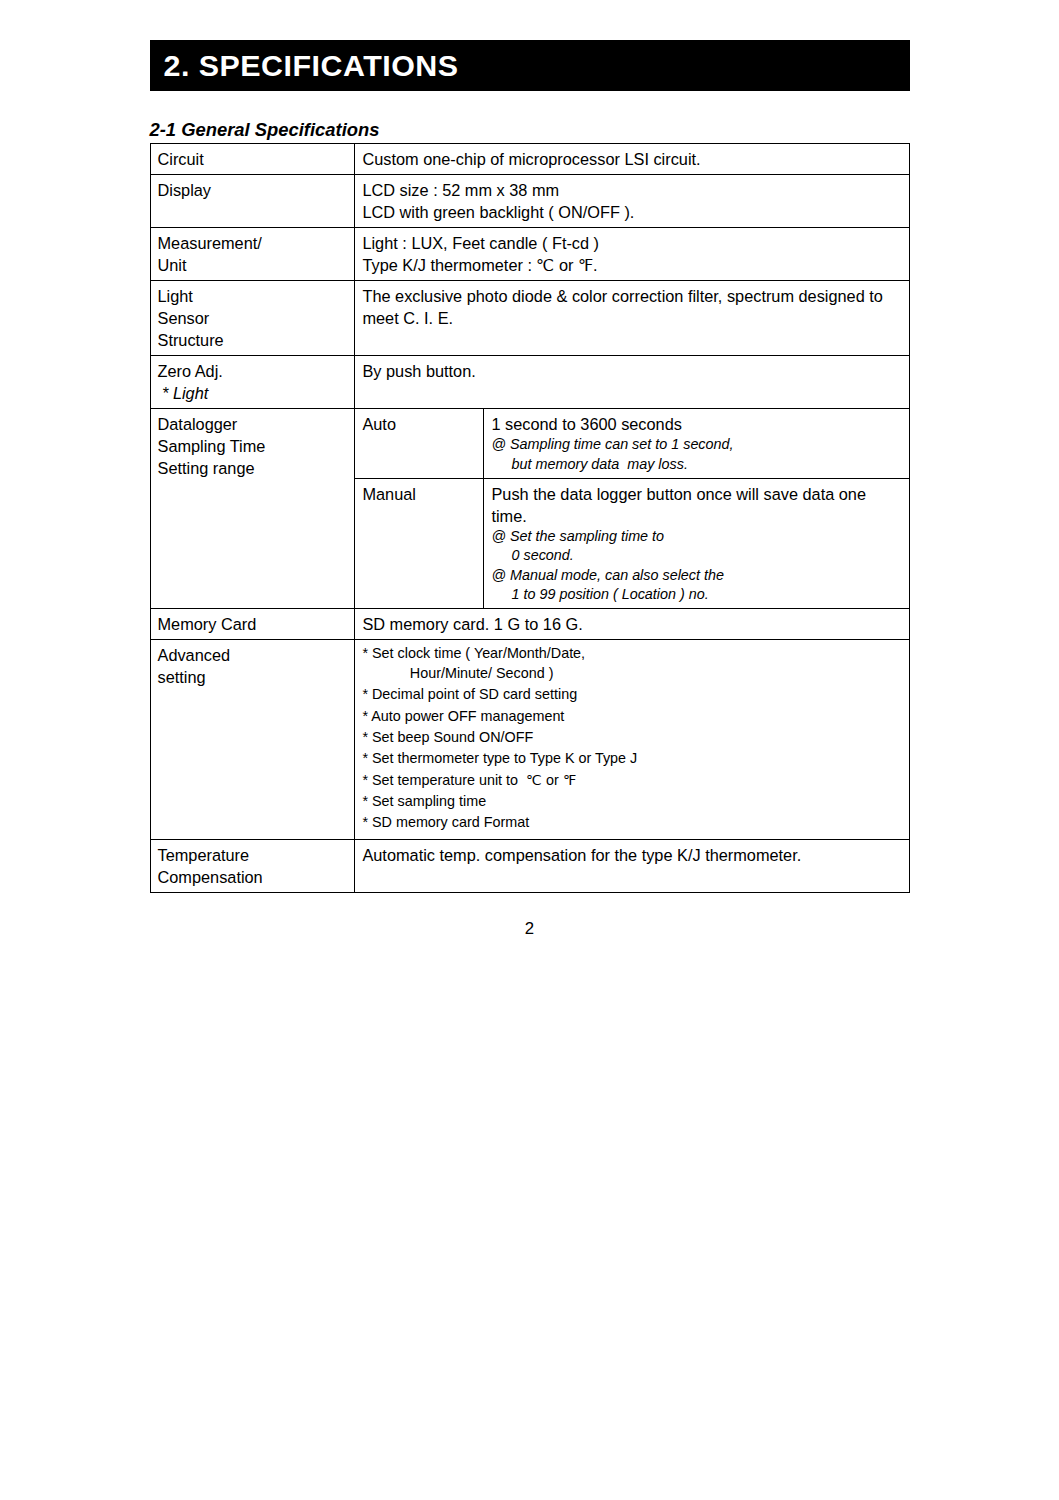2. SPECIFICATIONS
2-1 General Specifications
| Circuit | Custom one-chip of microprocessor LSI circuit. |
| Display | LCD size : 52 mm x 38 mm LCD with green backlight ( ON/OFF ). |
| Measurement/ Unit | Light : LUX, Feet candle ( Ft-cd ) Type K/J thermometer : ℃ or ℉. |
| Light Sensor Structure | The exclusive photo diode & color correction filter, spectrum designed to meet C. I. E. |
| Zero Adj. * Light | By push button. |
| Datalogger Sampling Time Setting range | Auto | 1 second to 3600 seconds @ Sampling time can set to 1 second, but memory data may loss. |
| Manual | Push the data logger button once will save data one time. @ Set the sampling time to 0 second. @ Manual mode, can also select the 1 to 99 position ( Location ) no. |
| Memory Card | SD memory card. 1 G to 16 G. |
| Advanced setting | * Set clock time ( Year/Month/Date, Hour/Minute/ Second ) * Decimal point of SD card setting * Auto power OFF management * Set beep Sound ON/OFF * Set thermometer type to Type K or Type J * Set temperature unit to ℃ or ℉ * Set sampling time * SD memory card Format |
| Temperature Compensation | Automatic temp. compensation for the type K/J thermometer. |
2